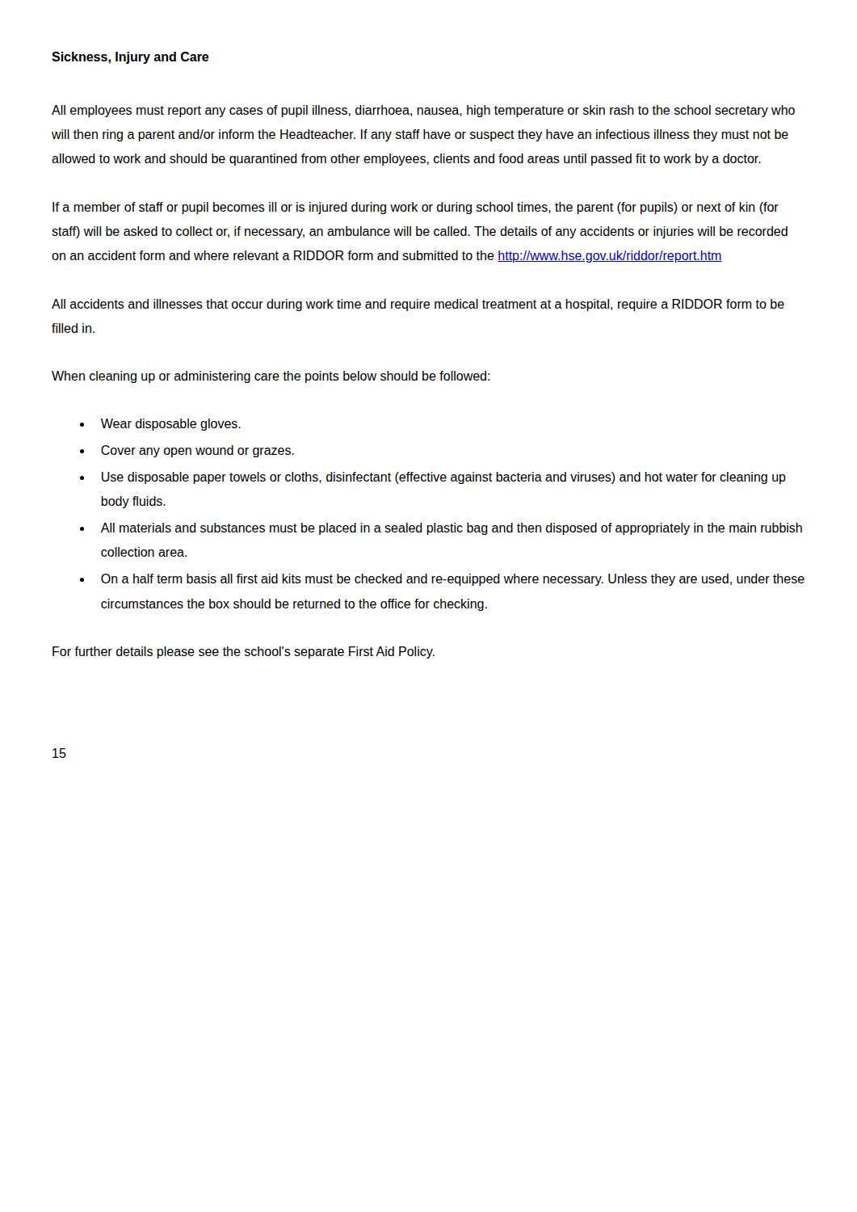Sickness, Injury and Care
All employees must report any cases of pupil illness, diarrhoea, nausea, high temperature or skin rash to the school secretary who will then ring a parent and/or inform the Headteacher. If any staff have or suspect they have an infectious illness they must not be allowed to work and should be quarantined from other employees, clients and food areas until passed fit to work by a doctor.
If a member of staff or pupil becomes ill or is injured during work or during school times, the parent (for pupils) or next of kin (for staff) will be asked to collect or, if necessary, an ambulance will be called. The details of any accidents or injuries will be recorded on an accident form and where relevant a RIDDOR form and submitted to the http://www.hse.gov.uk/riddor/report.htm
All accidents and illnesses that occur during work time and require medical treatment at a hospital, require a RIDDOR form to be filled in.
When cleaning up or administering care the points below should be followed:
Wear disposable gloves.
Cover any open wound or grazes.
Use disposable paper towels or cloths, disinfectant (effective against bacteria and viruses) and hot water for cleaning up body fluids.
All materials and substances must be placed in a sealed plastic bag and then disposed of appropriately in the main rubbish collection area.
On a half term basis all first aid kits must be checked and re-equipped where necessary. Unless they are used, under these circumstances the box should be returned to the office for checking.
For further details please see the school's separate First Aid Policy.
15